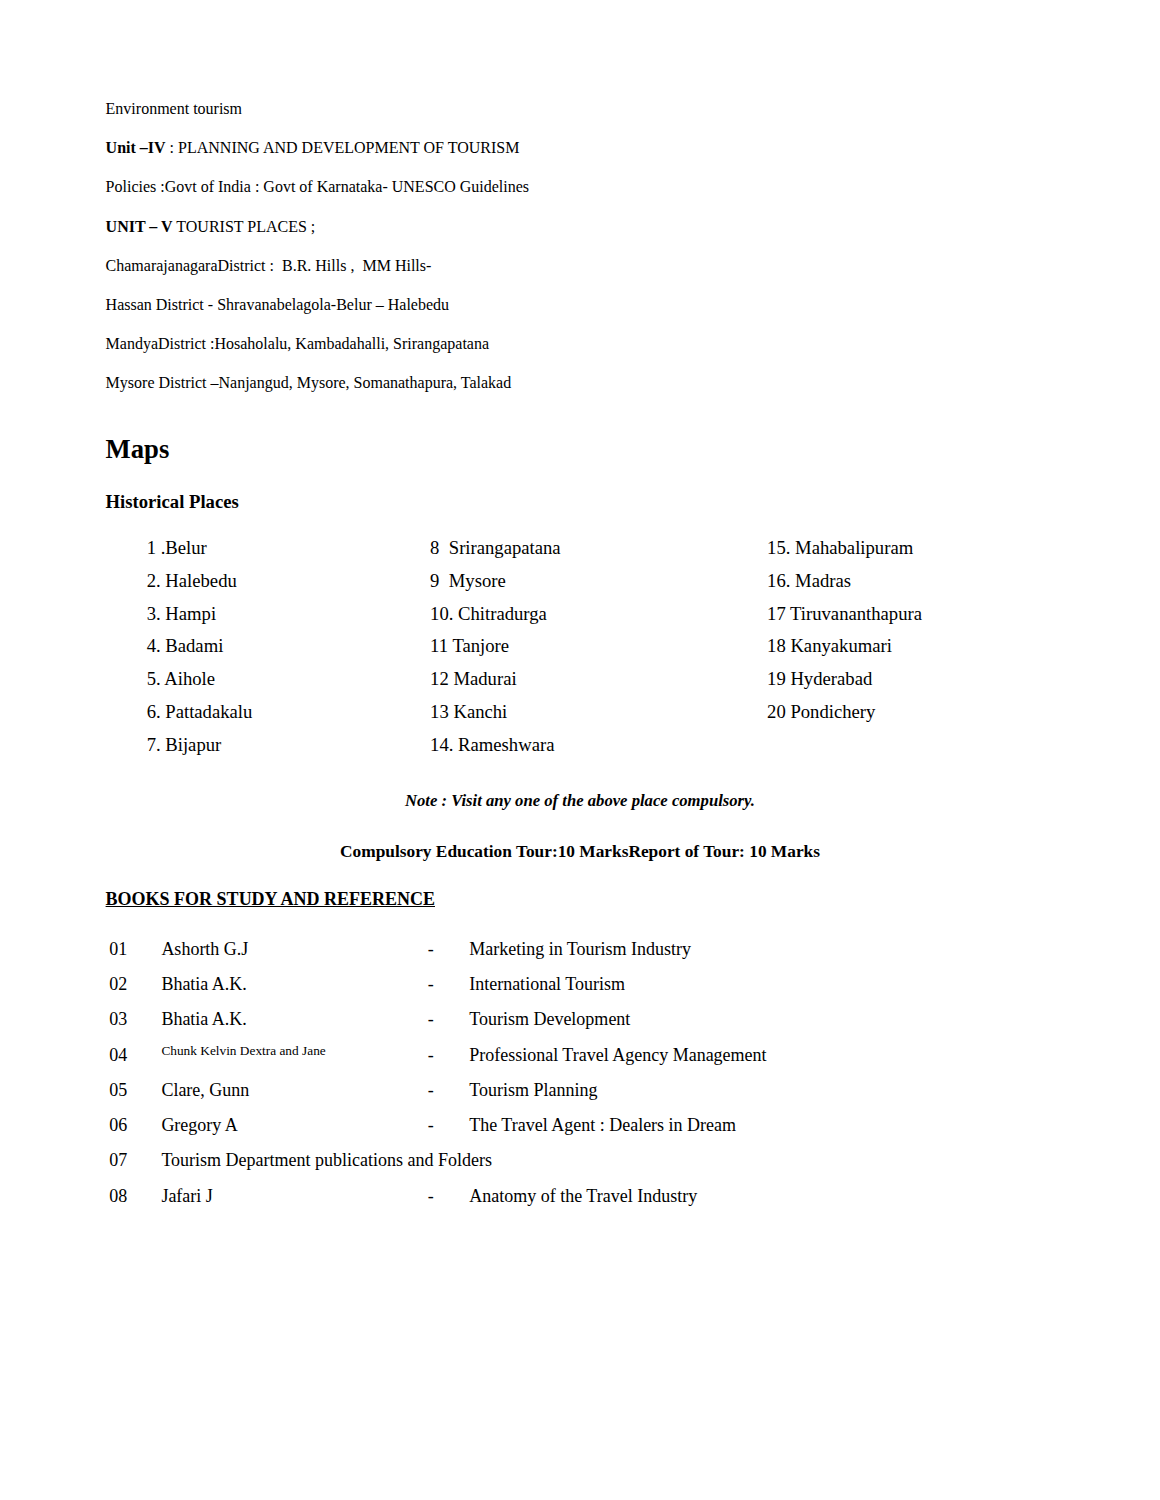Environment tourism
Unit –IV : PLANNING AND DEVELOPMENT OF TOURISM
Policies :Govt of India : Govt of Karnataka- UNESCO Guidelines
UNIT – V TOURIST PLACES ;
ChamarajanagaraDistrict : B.R. Hills , MM Hills-
Hassan District - Shravanabelagola-Belur – Halebedu
MandyaDistrict :Hosaholalu, Kambadahalli, Srirangapatana
Mysore District –Nanjangud, Mysore, Somanathapura, Talakad
Maps
Historical Places
| 1 .Belur | 8 Srirangapatana | 15. Mahabalipuram |
| 2. Halebedu | 9 Mysore | 16. Madras |
| 3. Hampi | 10. Chitradurga | 17 Tiruvananthapura |
| 4. Badami | 11 Tanjore | 18 Kanyakumari |
| 5. Aihole | 12 Madurai | 19 Hyderabad |
| 6. Pattadakalu | 13 Kanchi | 20 Pondichery |
| 7. Bijapur | 14. Rameshwara | |
Note : Visit any one of the above place compulsory.
Compulsory Education Tour:10 MarksReport of Tour: 10 Marks
BOOKS FOR STUDY AND REFERENCE
| 01 | Ashorth G.J | - | Marketing in Tourism Industry |
| 02 | Bhatia A.K. | - | International Tourism |
| 03 | Bhatia A.K. | - | Tourism Development |
| 04 | Chunk Kelvin Dextra and Jane | - | Professional Travel Agency Management |
| 05 | Clare, Gunn | - | Tourism Planning |
| 06 | Gregory A | - | The Travel Agent : Dealers in Dream |
| 07 | Tourism Department publications and Folders |
| 08 | Jafari J | - | Anatomy of the Travel Industry |